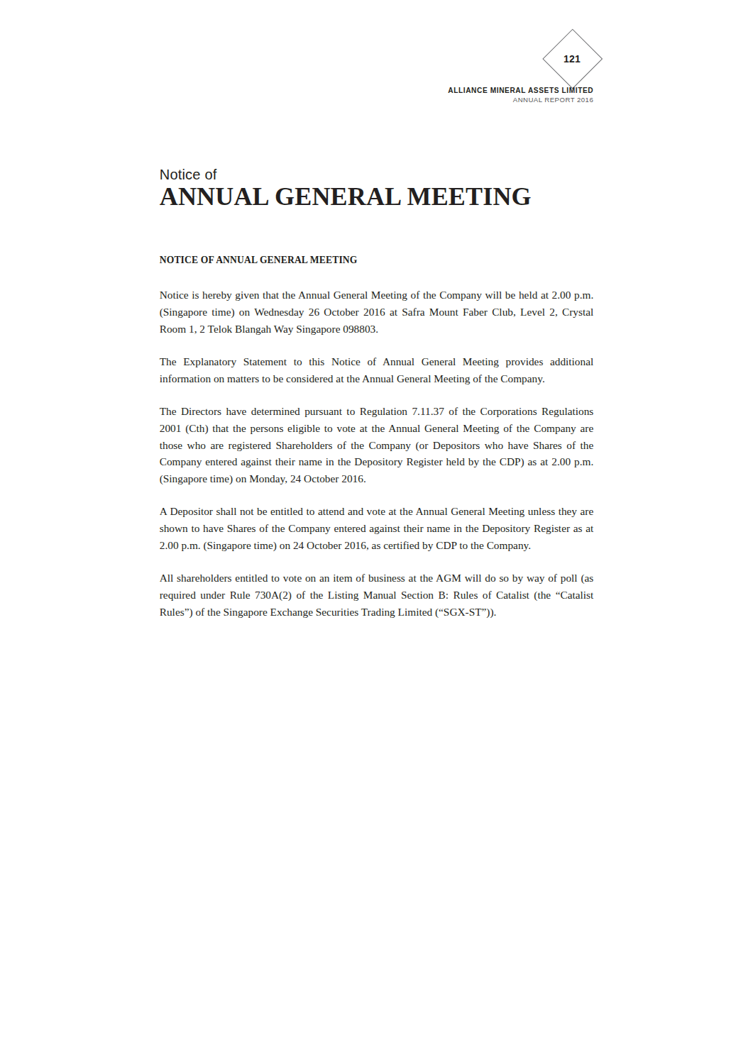121
ALLIANCE MINERAL ASSETS LIMITED
ANNUAL REPORT 2016
Notice of
ANNUAL GENERAL MEETING
NOTICE OF ANNUAL GENERAL MEETING
Notice is hereby given that the Annual General Meeting of the Company will be held at 2.00 p.m. (Singapore time) on Wednesday 26 October 2016 at Safra Mount Faber Club, Level 2, Crystal Room 1, 2 Telok Blangah Way Singapore 098803.
The Explanatory Statement to this Notice of Annual General Meeting provides additional information on matters to be considered at the Annual General Meeting of the Company.
The Directors have determined pursuant to Regulation 7.11.37 of the Corporations Regulations 2001 (Cth) that the persons eligible to vote at the Annual General Meeting of the Company are those who are registered Shareholders of the Company (or Depositors who have Shares of the Company entered against their name in the Depository Register held by the CDP) as at 2.00 p.m. (Singapore time) on Monday, 24 October 2016.
A Depositor shall not be entitled to attend and vote at the Annual General Meeting unless they are shown to have Shares of the Company entered against their name in the Depository Register as at 2.00 p.m. (Singapore time) on 24 October 2016, as certified by CDP to the Company.
All shareholders entitled to vote on an item of business at the AGM will do so by way of poll (as required under Rule 730A(2) of the Listing Manual Section B: Rules of Catalist (the “Catalist Rules”) of the Singapore Exchange Securities Trading Limited (“SGX-ST”)).